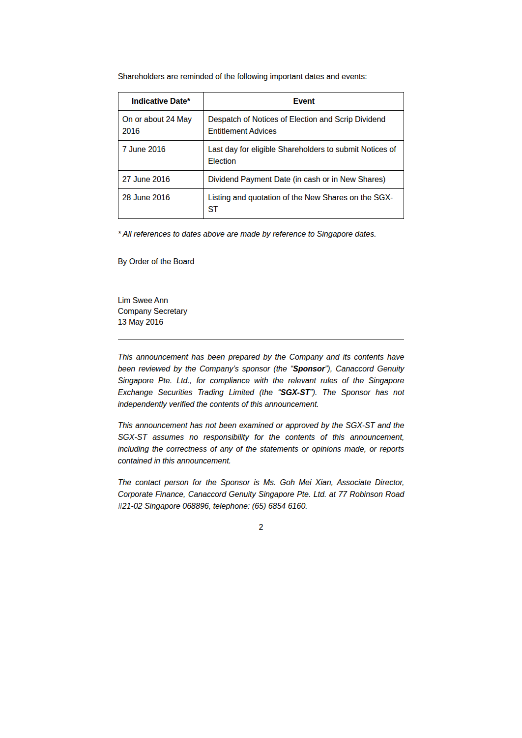Shareholders are reminded of the following important dates and events:
| Indicative Date* | Event |
| --- | --- |
| On or about 24 May 2016 | Despatch of Notices of Election and Scrip Dividend Entitlement Advices |
| 7 June 2016 | Last day for eligible Shareholders to submit Notices of Election |
| 27 June 2016 | Dividend Payment Date (in cash or in New Shares) |
| 28 June 2016 | Listing and quotation of the New Shares on the SGX-ST |
* All references to dates above are made by reference to Singapore dates.
By Order of the Board
Lim Swee Ann
Company Secretary
13 May 2016
This announcement has been prepared by the Company and its contents have been reviewed by the Company’s sponsor (the “Sponsor”), Canaccord Genuity Singapore Pte. Ltd., for compliance with the relevant rules of the Singapore Exchange Securities Trading Limited (the “SGX-ST”). The Sponsor has not independently verified the contents of this announcement.
This announcement has not been examined or approved by the SGX-ST and the SGX-ST assumes no responsibility for the contents of this announcement, including the correctness of any of the statements or opinions made, or reports contained in this announcement.
The contact person for the Sponsor is Ms. Goh Mei Xian, Associate Director, Corporate Finance, Canaccord Genuity Singapore Pte. Ltd. at 77 Robinson Road #21-02 Singapore 068896, telephone: (65) 6854 6160.
2